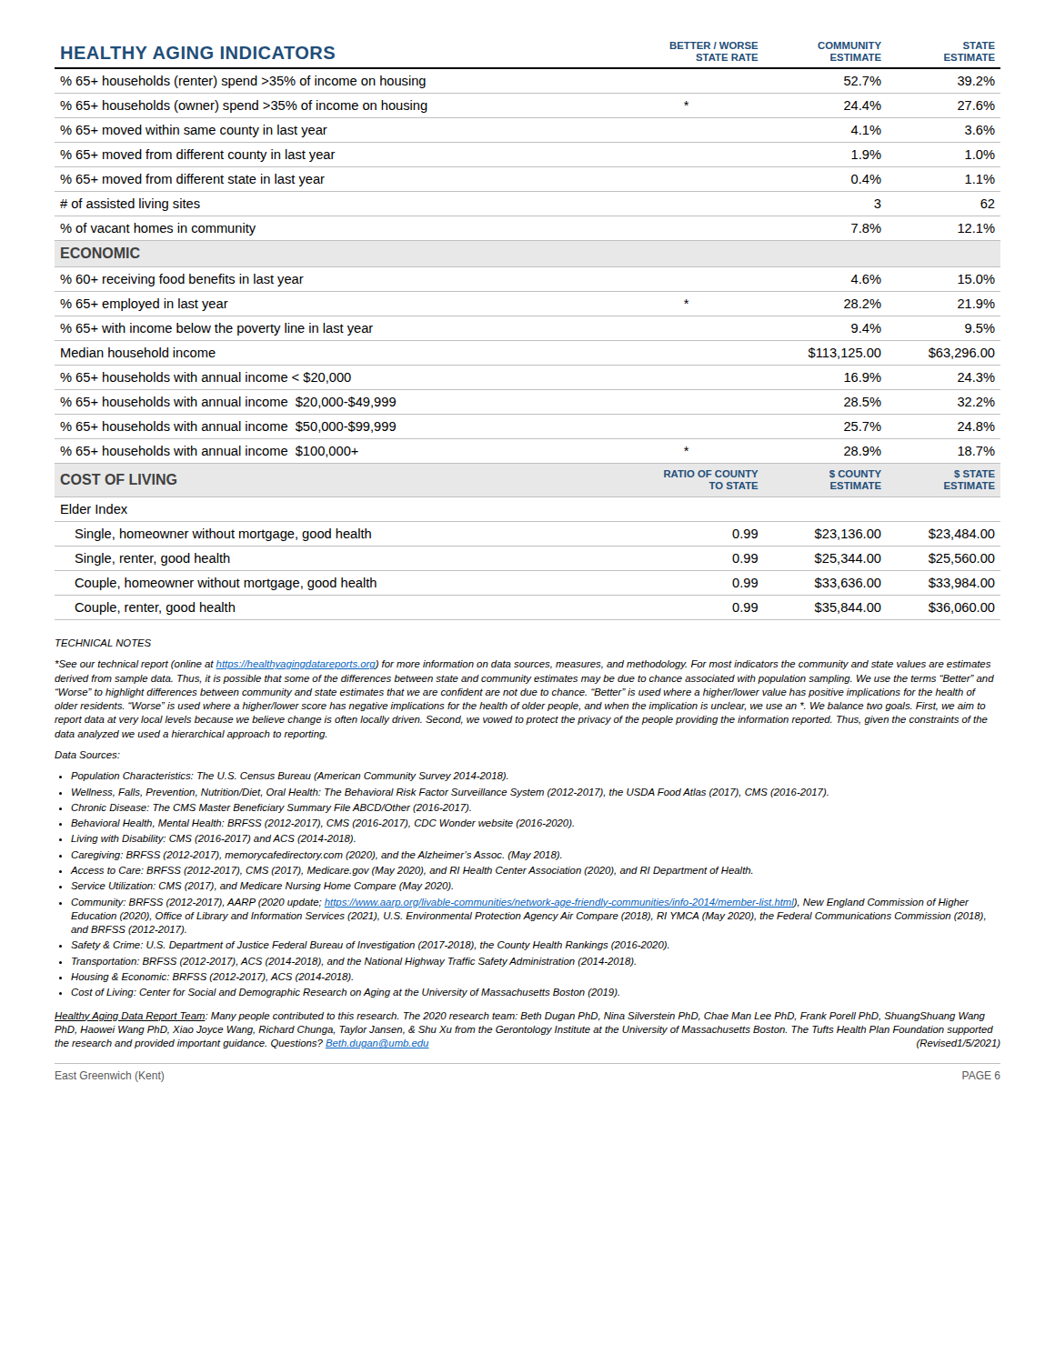| HEALTHY AGING INDICATORS | BETTER / WORSE STATE RATE | COMMUNITY ESTIMATE | STATE ESTIMATE |
| --- | --- | --- | --- |
| % 65+ households (renter) spend >35% of income on housing | | 52.7% | 39.2% |
| % 65+ households (owner) spend >35% of income on housing | * | 24.4% | 27.6% |
| % 65+ moved within same county in last year | | 4.1% | 3.6% |
| % 65+ moved from different county in last year | | 1.9% | 1.0% |
| % 65+ moved from different state in last year | | 0.4% | 1.1% |
| # of assisted living sites | | 3 | 62 |
| % of vacant homes in community | | 7.8% | 12.1% |
| ECONOMIC |
| % 60+ receiving food benefits in last year | | 4.6% | 15.0% |
| % 65+ employed in last year | * | 28.2% | 21.9% |
| % 65+ with income below the poverty line in last year | | 9.4% | 9.5% |
| Median household income | | $113,125.00 | $63,296.00 |
| % 65+ households with annual income < $20,000 | | 16.9% | 24.3% |
| % 65+ households with annual income $20,000-$49,999 | | 28.5% | 32.2% |
| % 65+ households with annual income $50,000-$99,999 | | 25.7% | 24.8% |
| % 65+ households with annual income $100,000+ | * | 28.9% | 18.7% |
| COST OF LIVING | RATIO OF COUNTY TO STATE | $ COUNTY ESTIMATE | $ STATE ESTIMATE |
| Elder Index | | | |
| Single, homeowner without mortgage, good health | 0.99 | $23,136.00 | $23,484.00 |
| Single, renter, good health | 0.99 | $25,344.00 | $25,560.00 |
| Couple, homeowner without mortgage, good health | 0.99 | $33,636.00 | $33,984.00 |
| Couple, renter, good health | 0.99 | $35,844.00 | $36,060.00 |
TECHNICAL NOTES
*See our technical report (online at https://healthyagingdatareports.org) for more information on data sources, measures, and methodology. For most indicators the community and state values are estimates derived from sample data. Thus, it is possible that some of the differences between state and community estimates may be due to chance associated with population sampling. We use the terms “Better” and “Worse” to highlight differences between community and state estimates that we are confident are not due to chance. “Better” is used where a higher/lower value has positive implications for the health of older residents. “Worse” is used where a higher/lower score has negative implications for the health of older people, and when the implication is unclear, we use an *. We balance two goals. First, we aim to report data at very local levels because we believe change is often locally driven. Second, we vowed to protect the privacy of the people providing the information reported. Thus, given the constraints of the data analyzed we used a hierarchical approach to reporting.
Data Sources:
Population Characteristics: The U.S. Census Bureau (American Community Survey 2014-2018).
Wellness, Falls, Prevention, Nutrition/Diet, Oral Health: The Behavioral Risk Factor Surveillance System (2012-2017), the USDA Food Atlas (2017), CMS (2016-2017).
Chronic Disease: The CMS Master Beneficiary Summary File ABCD/Other (2016-2017).
Behavioral Health, Mental Health: BRFSS (2012-2017), CMS (2016-2017), CDC Wonder website (2016-2020).
Living with Disability: CMS (2016-2017) and ACS (2014-2018).
Caregiving: BRFSS (2012-2017), memorycafedirectory.com (2020), and the Alzheimer’s Assoc. (May 2018).
Access to Care: BRFSS (2012-2017), CMS (2017), Medicare.gov (May 2020), and RI Health Center Association (2020), and RI Department of Health.
Service Utilization: CMS (2017), and Medicare Nursing Home Compare (May 2020).
Community: BRFSS (2012-2017), AARP (2020 update; https://www.aarp.org/livable-communities/network-age-friendly-communities/info-2014/member-list.html), New England Commission of Higher Education (2020), Office of Library and Information Services (2021), U.S. Environmental Protection Agency Air Compare (2018), RI YMCA (May 2020), the Federal Communications Commission (2018), and BRFSS (2012-2017).
Safety & Crime: U.S. Department of Justice Federal Bureau of Investigation (2017-2018), the County Health Rankings (2016-2020).
Transportation: BRFSS (2012-2017), ACS (2014-2018), and the National Highway Traffic Safety Administration (2014-2018).
Housing & Economic: BRFSS (2012-2017), ACS (2014-2018).
Cost of Living: Center for Social and Demographic Research on Aging at the University of Massachusetts Boston (2019).
Healthy Aging Data Report Team: Many people contributed to this research. The 2020 research team: Beth Dugan PhD, Nina Silverstein PhD, Chae Man Lee PhD, Frank Porell PhD, ShuangShuang Wang PhD, Haowei Wang PhD, Xiao Joyce Wang, Richard Chunga, Taylor Jansen, & Shu Xu from the Gerontology Institute at the University of Massachusetts Boston. The Tufts Health Plan Foundation supported the research and provided important guidance. Questions? Beth.dugan@umb.edu (Revised1/5/2021)
East Greenwich (Kent) PAGE 6